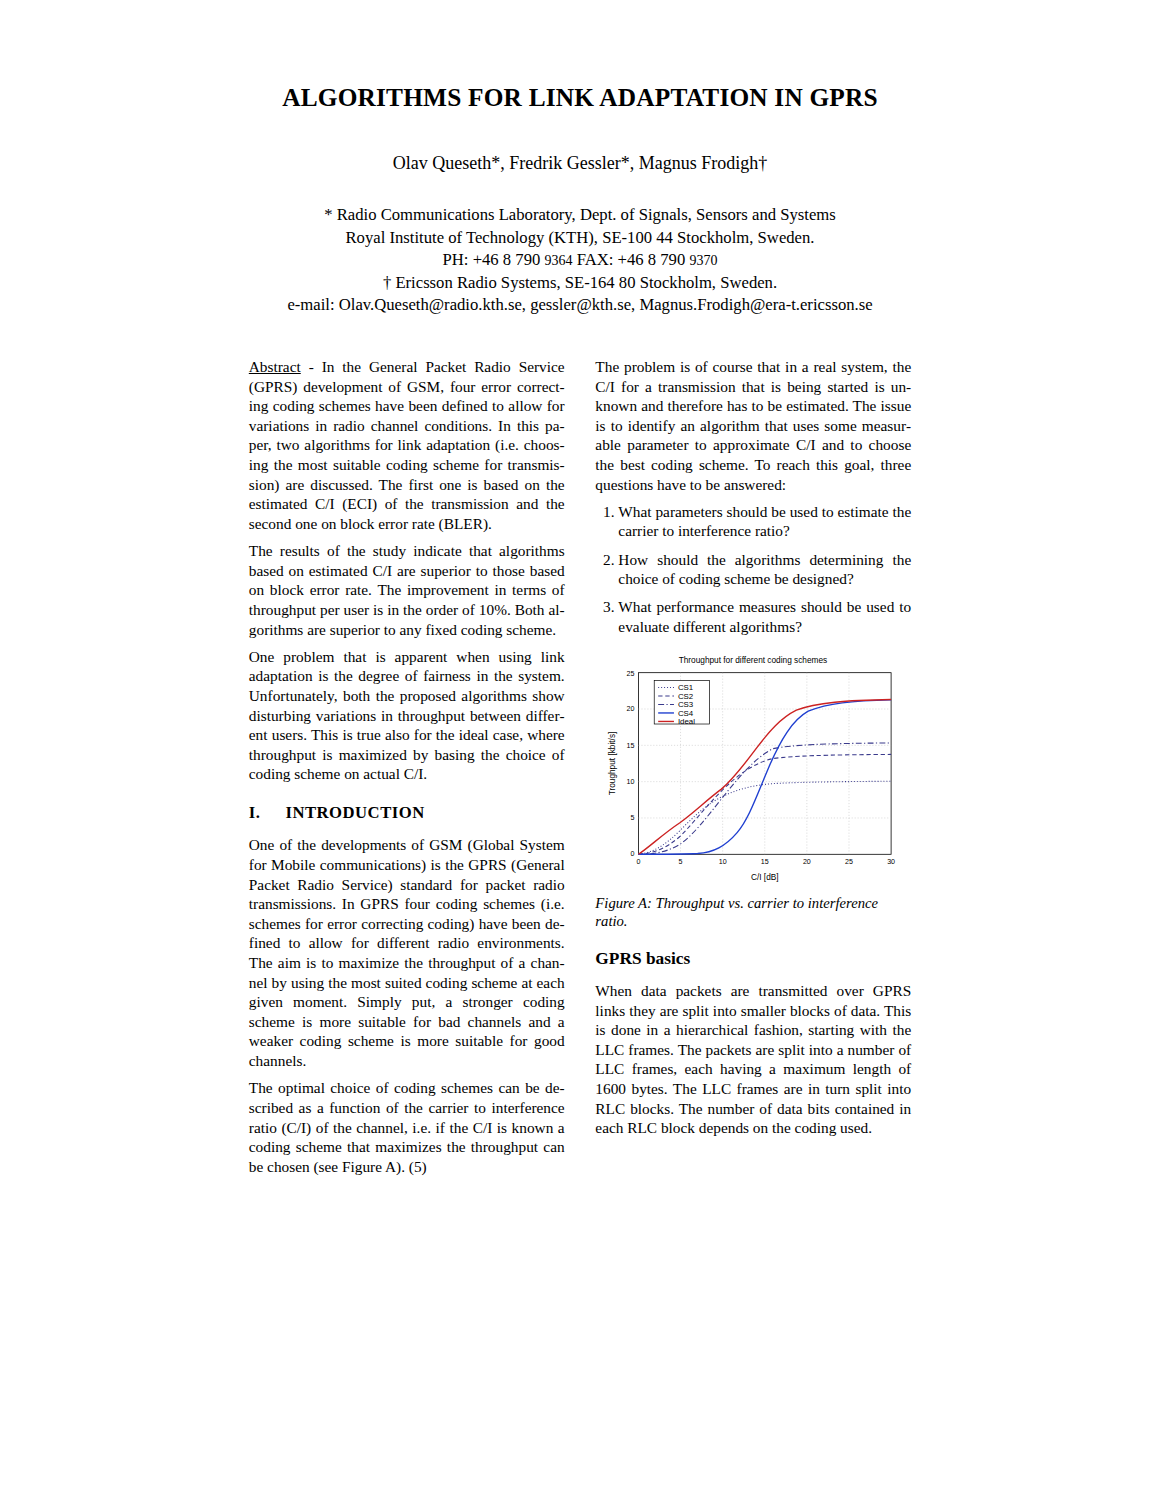ALGORITHMS FOR LINK ADAPTATION IN GPRS
Olav Queseth*, Fredrik Gessler*, Magnus Frodigh†
* Radio Communications Laboratory, Dept. of Signals, Sensors and Systems
Royal Institute of Technology (KTH), SE-100 44 Stockholm, Sweden.
PH: +46 8 790 9364 FAX: +46 8 790 9370
† Ericsson Radio Systems, SE-164 80 Stockholm, Sweden.
e-mail: Olav.Queseth@radio.kth.se, gessler@kth.se, Magnus.Frodigh@era-t.ericsson.se
Abstract - In the General Packet Radio Service (GPRS) development of GSM, four error correcting coding schemes have been defined to allow for variations in radio channel conditions. In this paper, two algorithms for link adaptation (i.e. choosing the most suitable coding scheme for transmission) are discussed. The first one is based on the estimated C/I (ECI) of the transmission and the second one on block error rate (BLER).
The results of the study indicate that algorithms based on estimated C/I are superior to those based on block error rate. The improvement in terms of throughput per user is in the order of 10%. Both algorithms are superior to any fixed coding scheme.
One problem that is apparent when using link adaptation is the degree of fairness in the system. Unfortunately, both the proposed algorithms show disturbing variations in throughput between different users. This is true also for the ideal case, where throughput is maximized by basing the choice of coding scheme on actual C/I.
I. INTRODUCTION
One of the developments of GSM (Global System for Mobile communications) is the GPRS (General Packet Radio Service) standard for packet radio transmissions. In GPRS four coding schemes (i.e. schemes for error correcting coding) have been defined to allow for different radio environments. The aim is to maximize the throughput of a channel by using the most suited coding scheme at each given moment. Simply put, a stronger coding scheme is more suitable for bad channels and a weaker coding scheme is more suitable for good channels.
The optimal choice of coding schemes can be described as a function of the carrier to interference ratio (C/I) of the channel, i.e. if the C/I is known a coding scheme that maximizes the throughput can be chosen (see Figure A). (5)
The problem is of course that in a real system, the C/I for a transmission that is being started is unknown and therefore has to be estimated. The issue is to identify an algorithm that uses some measurable parameter to approximate C/I and to choose the best coding scheme. To reach this goal, three questions have to be answered:
What parameters should be used to estimate the carrier to interference ratio?
How should the algorithms determining the choice of coding scheme be designed?
What performance measures should be used to evaluate different algorithms?
Throughput for different coding schemes 0 5 10 15 20 25 0 5 10 15 20 25 30 C/I [dB] Troughput [kbit/s] CS1 CS2 CS3 CS4 Ideal
Figure A: Throughput vs. carrier to interference ratio.
GPRS basics
When data packets are transmitted over GPRS links they are split into smaller blocks of data. This is done in a hierarchical fashion, starting with the LLC frames. The packets are split into a number of LLC frames, each having a maximum length of 1600 bytes. The LLC frames are in turn split into RLC blocks. The number of data bits contained in each RLC block depends on the coding used.